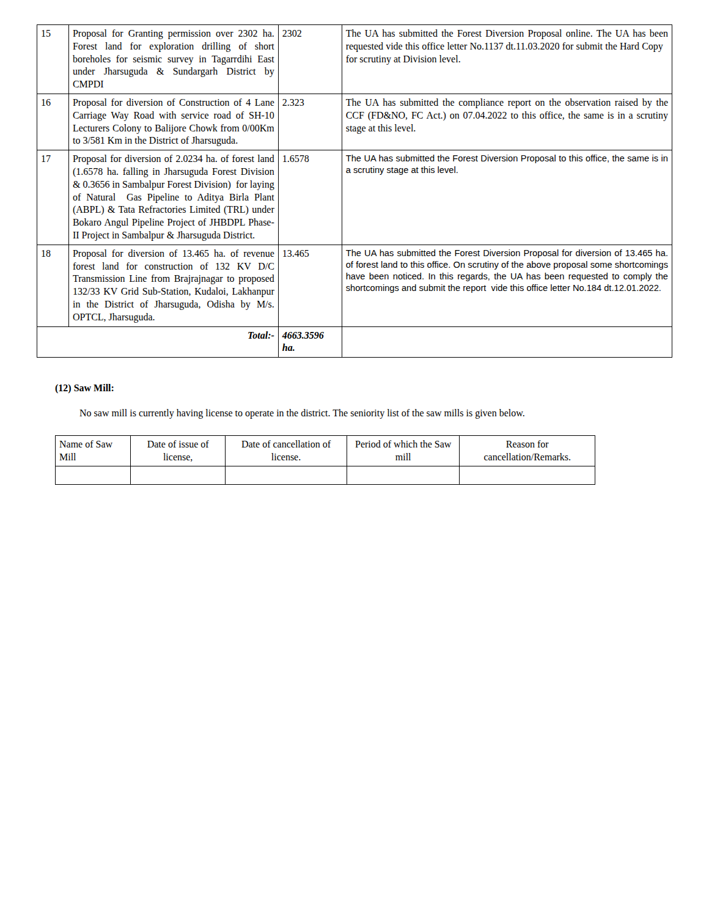| 15 | Proposal for Granting permission over 2302 ha. Forest land for exploration drilling of short boreholes for seismic survey in Tagarrdihi East under Jharsuguda & Sundargarh District by CMPDI | 2302 | The UA has submitted the Forest Diversion Proposal online. The UA has been requested vide this office letter No.1137 dt.11.03.2020 for submit the Hard Copy for scrutiny at Division level. |
| 16 | Proposal for diversion of Construction of 4 Lane Carriage Way Road with service road of SH-10 Lecturers Colony to Balijore Chowk from 0/00Km to 3/581 Km in the District of Jharsuguda. | 2.323 | The UA has submitted the compliance report on the observation raised by the CCF (FD&NO, FC Act.) on 07.04.2022 to this office, the same is in a scrutiny stage at this level. |
| 17 | Proposal for diversion of 2.0234 ha. of forest land (1.6578 ha. falling in Jharsuguda Forest Division & 0.3656 in Sambalpur Forest Division) for laying of Natural Gas Pipeline to Aditya Birla Plant (ABPL) & Tata Refractories Limited (TRL) under Bokaro Angul Pipeline Project of JHBDPL Phase-II Project in Sambalpur & Jharsuguda District. | 1.6578 | The UA has submitted the Forest Diversion Proposal to this office, the same is in a scrutiny stage at this level. |
| 18 | Proposal for diversion of 13.465 ha. of revenue forest land for construction of 132 KV D/C Transmission Line from Brajrajnagar to proposed 132/33 KV Grid Sub-Station, Kudaloi, Lakhanpur in the District of Jharsuguda, Odisha by M/s. OPTCL, Jharsuguda. | 13.465 | The UA has submitted the Forest Diversion Proposal for diversion of 13.465 ha. of forest land to this office. On scrutiny of the above proposal some shortcomings have been noticed. In this regards, the UA has been requested to comply the shortcomings and submit the report vide this office letter No.184 dt.12.01.2022. |
| Total:- | 4663.3596 ha. | |
(12) Saw Mill:
No saw mill is currently having license to operate in the district. The seniority list of the saw mills is given below.
| Name of Saw Mill | Date of issue of license, | Date of cancellation of license. | Period of which the Saw mill | Reason for cancellation/Remarks. |